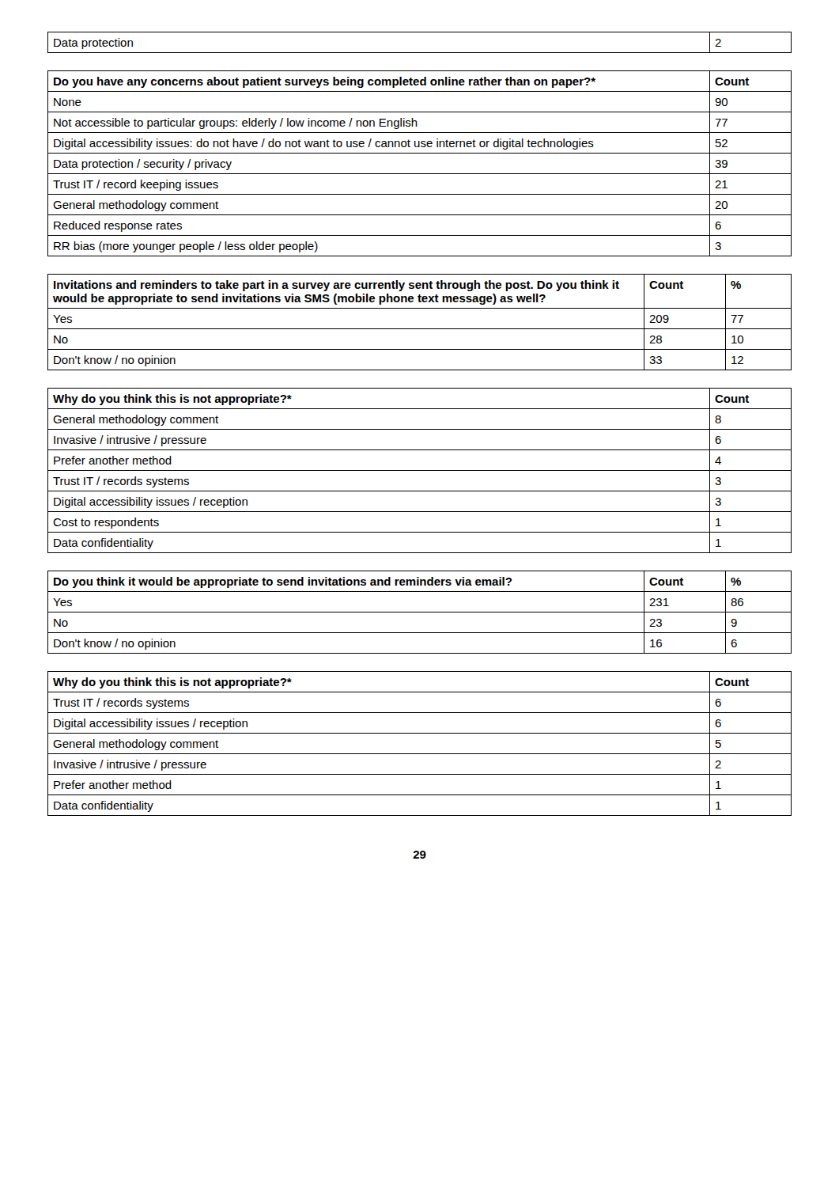| Data protection | 2 |
| Do you have any concerns about patient surveys being completed online rather than on paper?* | Count |
| --- | --- |
| None | 90 |
| Not accessible to particular groups: elderly / low income / non English | 77 |
| Digital accessibility issues: do not have / do not want to use / cannot use internet or digital technologies | 52 |
| Data protection / security / privacy | 39 |
| Trust IT / record keeping issues | 21 |
| General methodology comment | 20 |
| Reduced response rates | 6 |
| RR bias (more younger people / less older people) | 3 |
| Invitations and reminders to take part in a survey are currently sent through the post. Do you think it would be appropriate to send invitations via SMS (mobile phone text message) as well? | Count | % |
| --- | --- | --- |
| Yes | 209 | 77 |
| No | 28 | 10 |
| Don't know / no opinion | 33 | 12 |
| Why do you think this is not appropriate?* | Count |
| --- | --- |
| General methodology comment | 8 |
| Invasive / intrusive / pressure | 6 |
| Prefer another method | 4 |
| Trust IT / records systems | 3 |
| Digital accessibility issues / reception | 3 |
| Cost to respondents | 1 |
| Data confidentiality | 1 |
| Do you think it would be appropriate to send invitations and reminders via email? | Count | % |
| --- | --- | --- |
| Yes | 231 | 86 |
| No | 23 | 9 |
| Don't know / no opinion | 16 | 6 |
| Why do you think this is not appropriate?* | Count |
| --- | --- |
| Trust IT / records systems | 6 |
| Digital accessibility issues / reception | 6 |
| General methodology comment | 5 |
| Invasive / intrusive / pressure | 2 |
| Prefer another method | 1 |
| Data confidentiality | 1 |
29